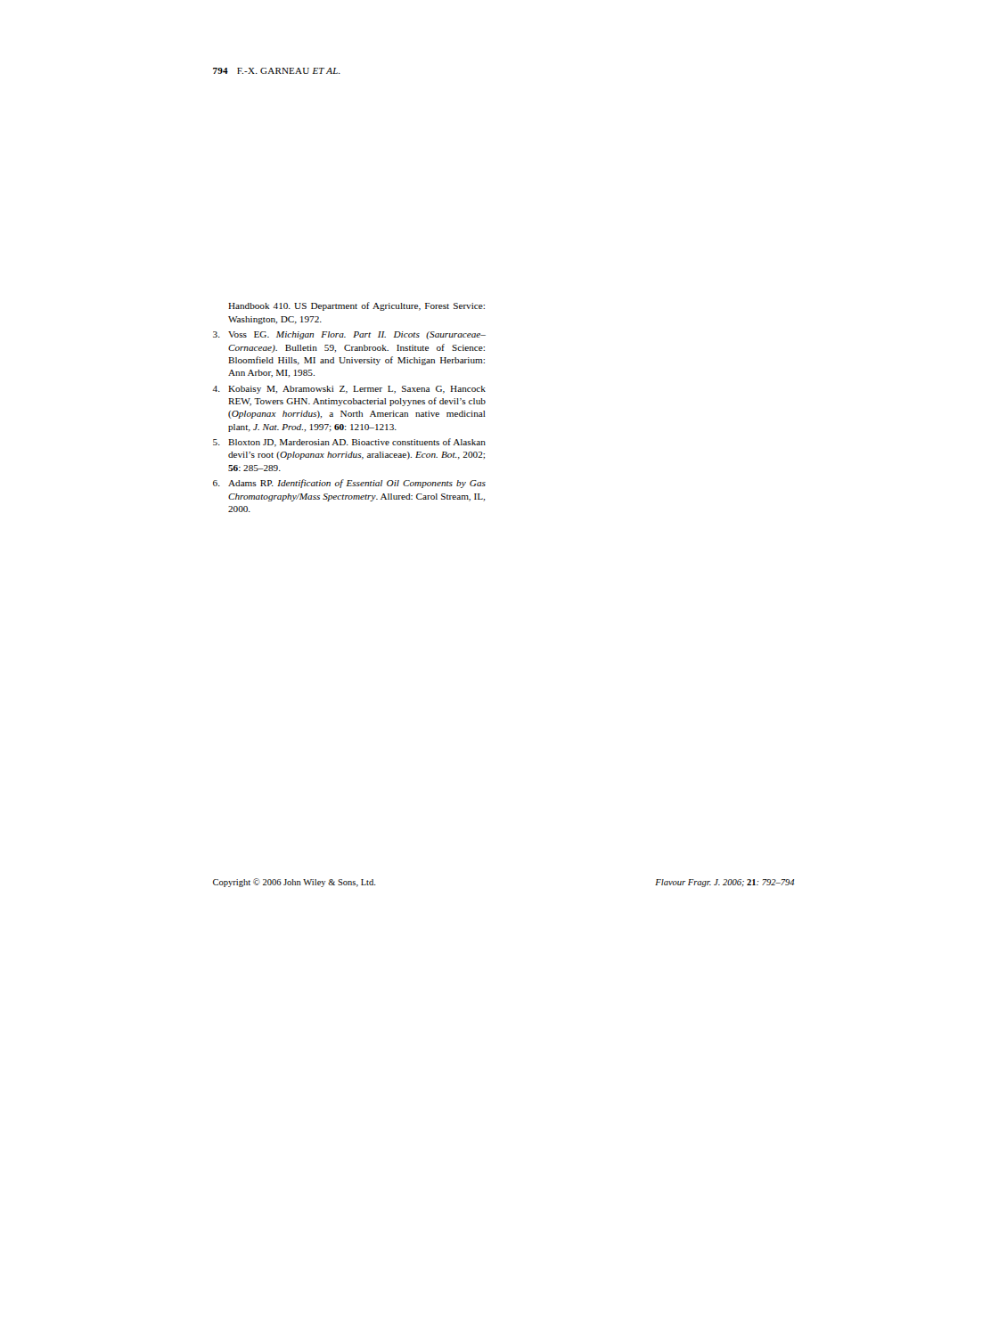794 F.-X. GARNEAU ET AL.
Handbook 410. US Department of Agriculture, Forest Service: Washington, DC, 1972.
3. Voss EG. Michigan Flora. Part II. Dicots (Saururaceae–Cornaceae). Bulletin 59, Cranbrook. Institute of Science: Bloomfield Hills, MI and University of Michigan Herbarium: Ann Arbor, MI, 1985.
4. Kobaisy M, Abramowski Z, Lermer L, Saxena G, Hancock REW, Towers GHN. Antimycobacterial polyynes of devil’s club (Oplopanax horridus), a North American native medicinal plant, J. Nat. Prod., 1997; 60: 1210–1213.
5. Bloxton JD, Marderosian AD. Bioactive constituents of Alaskan devil’s root (Oplopanax horridus, araliaceae). Econ. Bot., 2002; 56: 285–289.
6. Adams RP. Identification of Essential Oil Components by Gas Chromatography/Mass Spectrometry. Allured: Carol Stream, IL, 2000.
Copyright © 2006 John Wiley & Sons, Ltd.
Flavour Fragr. J. 2006; 21: 792–794